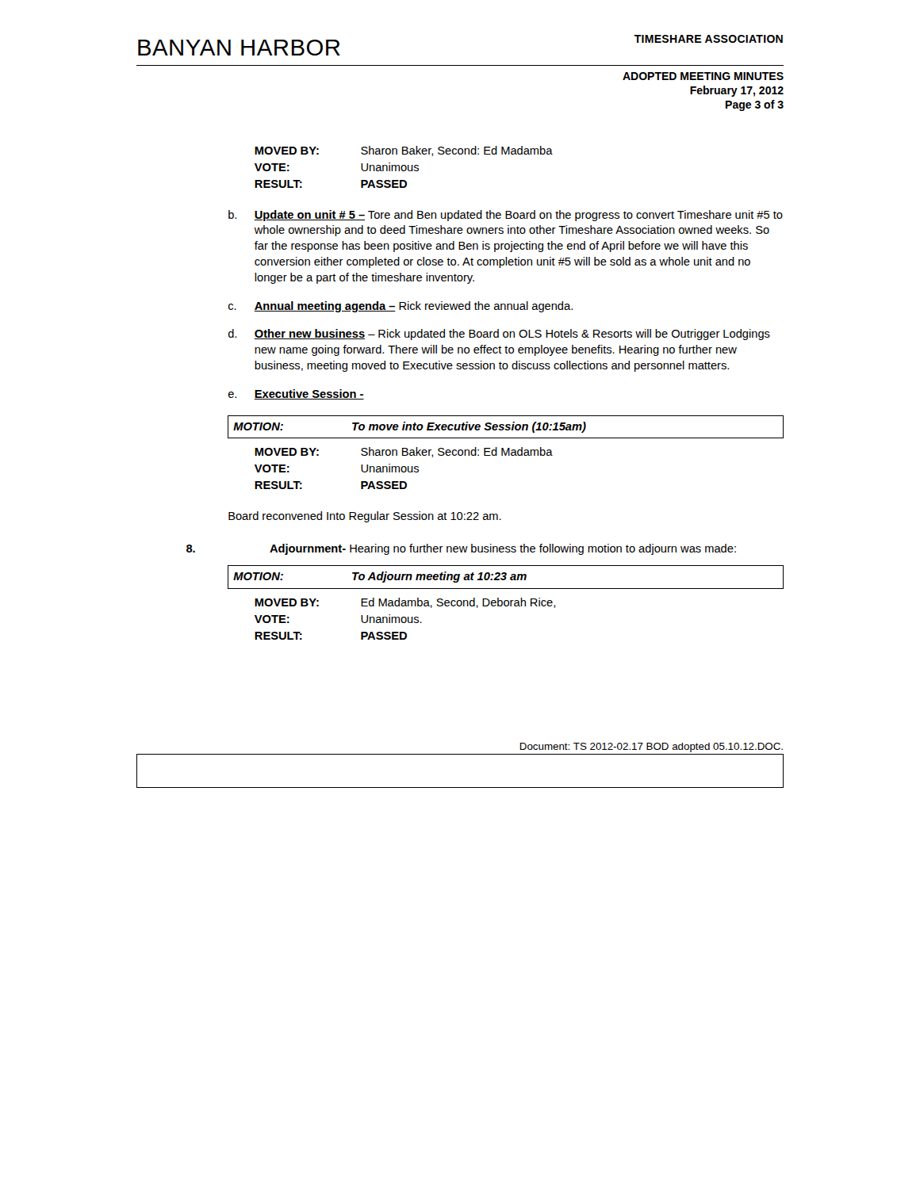BANYAN HARBOR
TIMESHARE ASSOCIATION
ADOPTED MEETING MINUTES
February 17, 2012
Page 3 of 3
| MOVED BY: | Sharon Baker, Second: Ed Madamba |
| VOTE: | Unanimous |
| RESULT: | PASSED |
b. Update on unit # 5 – Tore and Ben updated the Board on the progress to convert Timeshare unit #5 to whole ownership and to deed Timeshare owners into other Timeshare Association owned weeks. So far the response has been positive and Ben is projecting the end of April before we will have this conversion either completed or close to. At completion unit #5 will be sold as a whole unit and no longer be a part of the timeshare inventory.
c. Annual meeting agenda – Rick reviewed the annual agenda.
d. Other new business – Rick updated the Board on OLS Hotels & Resorts will be Outrigger Lodgings new name going forward. There will be no effect to employee benefits. Hearing no further new business, meeting moved to Executive session to discuss collections and personnel matters.
e. Executive Session -
MOTION: To move into Executive Session (10:15am)
| MOVED BY: | Sharon Baker, Second: Ed Madamba |
| VOTE: | Unanimous |
| RESULT: | PASSED |
Board reconvened Into Regular Session at 10:22 am.
8. Adjournment- Hearing no further new business the following motion to adjourn was made:
MOTION: To Adjourn meeting at 10:23 am
| MOVED BY: | Ed Madamba, Second, Deborah Rice, |
| VOTE: | Unanimous. |
| RESULT: | PASSED |
Document: TS 2012-02.17 BOD adopted 05.10.12.DOC.